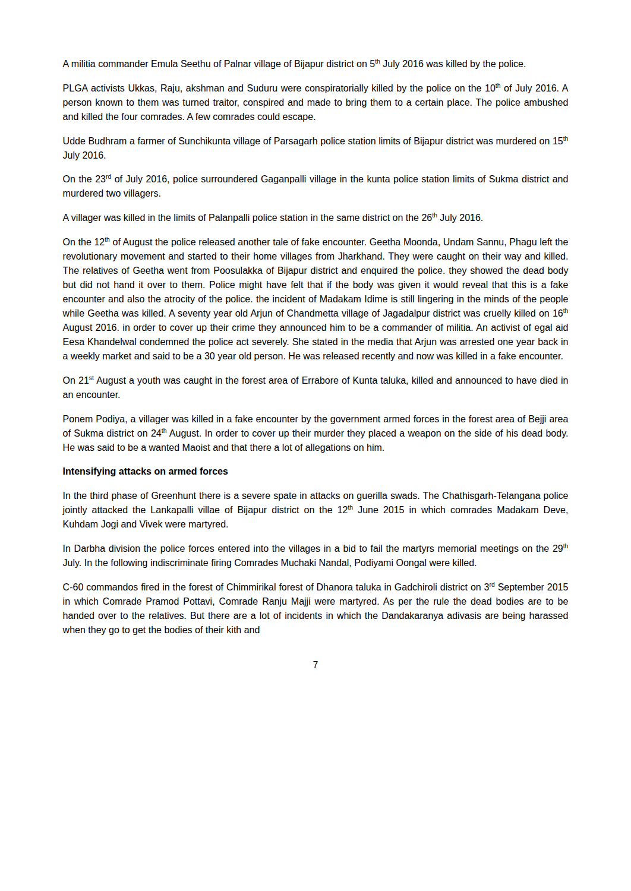A militia commander Emula Seethu of Palnar village of Bijapur district on 5th July 2016 was killed by the police.
PLGA activists Ukkas, Raju, akshman and Suduru were conspiratorially killed by the police on the 10th of July 2016. A person known to them was turned traitor, conspired and made to bring them to a certain place. The police ambushed and killed the four comrades. A few comrades could escape.
Udde Budhram a farmer of Sunchikunta village of Parsagarh police station limits of Bijapur district was murdered on 15th July 2016.
On the 23rd of July 2016, police surroundered Gaganpalli village in the kunta police station limits of Sukma district and murdered two villagers.
A villager was killed in the limits of Palanpalli police station in the same district on the 26th July 2016.
On the 12th of August the police released another tale of fake encounter. Geetha Moonda, Undam Sannu, Phagu left the revolutionary movement and started to their home villages from Jharkhand. They were caught on their way and killed. The relatives of Geetha went from Poosulakka of Bijapur district and enquired the police. they showed the dead body but did not hand it over to them. Police might have felt that if the body was given it would reveal that this is a fake encounter and also the atrocity of the police. the incident of Madakam Idime is still lingering in the minds of the people while Geetha was killed. A seventy year old Arjun of Chandmetta village of Jagadalpur district was cruelly killed on 16th August 2016. in order to cover up their crime they announced him to be a commander of militia. An activist of egal aid Eesa Khandelwal condemned the police act severely. She stated in the media that Arjun was arrested one year back in a weekly market and said to be a 30 year old person. He was released recently and now was killed in a fake encounter.
On 21st August a youth was caught in the forest area of Errabore of Kunta taluka, killed and announced to have died in an encounter.
Ponem Podiya, a villager was killed in a fake encounter by the government armed forces in the forest area of Bejji area of Sukma district on 24th August. In order to cover up their murder they placed a weapon on the side of his dead body. He was said to be a wanted Maoist and that there a lot of allegations on him.
Intensifying attacks on armed forces
In the third phase of Greenhunt there is a severe spate in attacks on guerilla swads. The Chathisgarh-Telangana police jointly attacked the Lankapalli villae of Bijapur district on the 12th June 2015 in which comrades Madakam Deve, Kuhdam Jogi and Vivek were martyred.
In Darbha division the police forces entered into the villages in a bid to fail the martyrs memorial meetings on the 29th July. In the following indiscriminate firing Comrades Muchaki Nandal, Podiyami Oongal were killed.
C-60 commandos fired in the forest of Chimmirikal forest of Dhanora taluka in Gadchiroli district on 3rd September 2015 in which Comrade Pramod Pottavi, Comrade Ranju Majji were martyred. As per the rule the dead bodies are to be handed over to the relatives. But there are a lot of incidents in which the Dandakaranya adivasis are being harassed when they go to get the bodies of their kith and
7